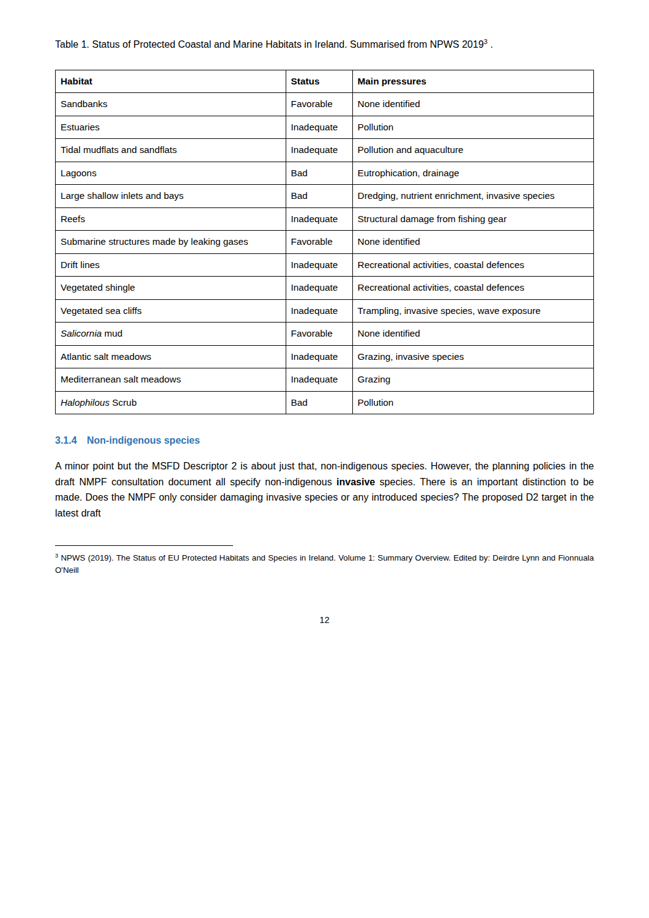Table 1. Status of Protected Coastal and Marine Habitats in Ireland. Summarised from NPWS 20193 .
| Habitat | Status | Main pressures |
| --- | --- | --- |
| Sandbanks | Favorable | None identified |
| Estuaries | Inadequate | Pollution |
| Tidal mudflats and sandflats | Inadequate | Pollution and aquaculture |
| Lagoons | Bad | Eutrophication, drainage |
| Large shallow inlets and bays | Bad | Dredging, nutrient enrichment, invasive species |
| Reefs | Inadequate | Structural damage from fishing gear |
| Submarine structures made by leaking gases | Favorable | None identified |
| Drift lines | Inadequate | Recreational activities, coastal defences |
| Vegetated shingle | Inadequate | Recreational activities, coastal defences |
| Vegetated sea cliffs | Inadequate | Trampling, invasive species, wave exposure |
| Salicornia mud | Favorable | None identified |
| Atlantic salt meadows | Inadequate | Grazing, invasive species |
| Mediterranean salt meadows | Inadequate | Grazing |
| Halophilous Scrub | Bad | Pollution |
3.1.4 Non-indigenous species
A minor point but the MSFD Descriptor 2 is about just that, non-indigenous species. However, the planning policies in the draft NMPF consultation document all specify non-indigenous invasive species. There is an important distinction to be made. Does the NMPF only consider damaging invasive species or any introduced species? The proposed D2 target in the latest draft
3 NPWS (2019). The Status of EU Protected Habitats and Species in Ireland. Volume 1: Summary Overview. Edited by: Deirdre Lynn and Fionnuala O'Neill
12